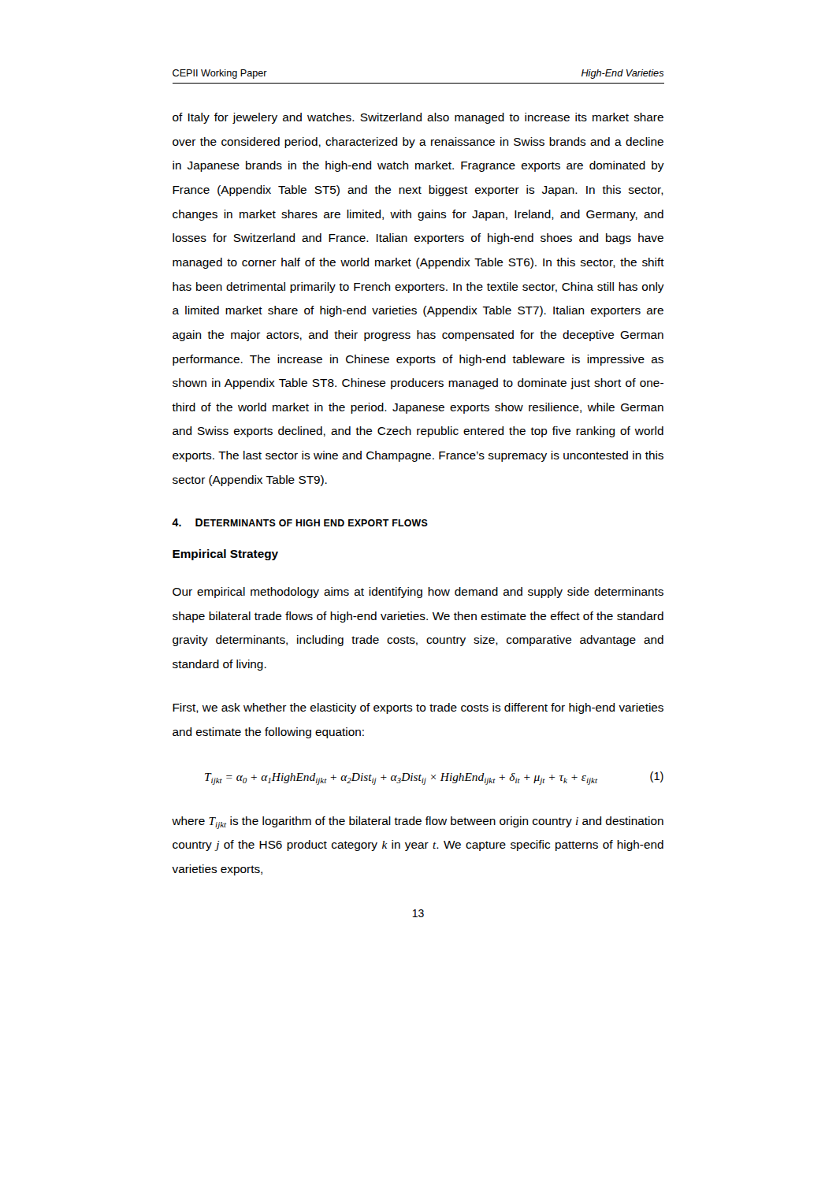CEPII Working Paper High-End Varieties
of Italy for jewelery and watches. Switzerland also managed to increase its market share over the considered period, characterized by a renaissance in Swiss brands and a decline in Japanese brands in the high-end watch market. Fragrance exports are dominated by France (Appendix Table ST5) and the next biggest exporter is Japan. In this sector, changes in market shares are limited, with gains for Japan, Ireland, and Germany, and losses for Switzerland and France. Italian exporters of high-end shoes and bags have managed to corner half of the world market (Appendix Table ST6). In this sector, the shift has been detrimental primarily to French exporters. In the textile sector, China still has only a limited market share of high-end varieties (Appendix Table ST7). Italian exporters are again the major actors, and their progress has compensated for the deceptive German performance. The increase in Chinese exports of high-end tableware is impressive as shown in Appendix Table ST8. Chinese producers managed to dominate just short of one-third of the world market in the period. Japanese exports show resilience, while German and Swiss exports declined, and the Czech republic entered the top five ranking of world exports. The last sector is wine and Champagne. France’s supremacy is uncontested in this sector (Appendix Table ST9).
4. DETERMINANTS OF HIGH END EXPORT FLOWS
Empirical Strategy
Our empirical methodology aims at identifying how demand and supply side determinants shape bilateral trade flows of high-end varieties. We then estimate the effect of the standard gravity determinants, including trade costs, country size, comparative advantage and standard of living.
First, we ask whether the elasticity of exports to trade costs is different for high-end varieties and estimate the following equation:
Tijkt = α0 + α1HighEndijkt + α2Distij + α3Distij × HighEndijkt + δit + μjt + τk + εijkt
(1)
where Tijkt is the logarithm of the bilateral trade flow between origin country i and destination country j of the HS6 product category k in year t. We capture specific patterns of high-end varieties exports,
13